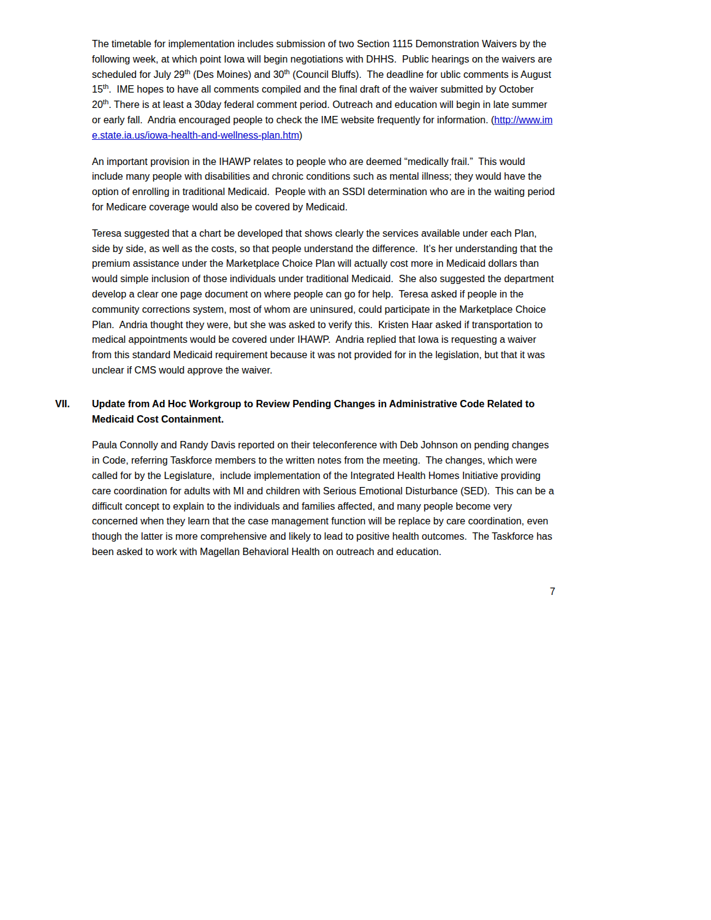The timetable for implementation includes submission of two Section 1115 Demonstration Waivers by the following week, at which point Iowa will begin negotiations with DHHS. Public hearings on the waivers are scheduled for July 29th (Des Moines) and 30th (Council Bluffs). The deadline for ublic comments is August 15th. IME hopes to have all comments compiled and the final draft of the waiver submitted by October 20th. There is at least a 30day federal comment period. Outreach and education will begin in late summer or early fall. Andria encouraged people to check the IME website frequently for information. (http://www.ime.state.ia.us/iowa-health-and-wellness-plan.htm)
An important provision in the IHAWP relates to people who are deemed “medically frail.” This would include many people with disabilities and chronic conditions such as mental illness; they would have the option of enrolling in traditional Medicaid. People with an SSDI determination who are in the waiting period for Medicare coverage would also be covered by Medicaid.
Teresa suggested that a chart be developed that shows clearly the services available under each Plan, side by side, as well as the costs, so that people understand the difference. It’s her understanding that the premium assistance under the Marketplace Choice Plan will actually cost more in Medicaid dollars than would simple inclusion of those individuals under traditional Medicaid. She also suggested the department develop a clear one page document on where people can go for help. Teresa asked if people in the community corrections system, most of whom are uninsured, could participate in the Marketplace Choice Plan. Andria thought they were, but she was asked to verify this. Kristen Haar asked if transportation to medical appointments would be covered under IHAWP. Andria replied that Iowa is requesting a waiver from this standard Medicaid requirement because it was not provided for in the legislation, but that it was unclear if CMS would approve the waiver.
VII. Update from Ad Hoc Workgroup to Review Pending Changes in Administrative Code Related to Medicaid Cost Containment.
Paula Connolly and Randy Davis reported on their teleconference with Deb Johnson on pending changes in Code, referring Taskforce members to the written notes from the meeting. The changes, which were called for by the Legislature, include implementation of the Integrated Health Homes Initiative providing care coordination for adults with MI and children with Serious Emotional Disturbance (SED). This can be a difficult concept to explain to the individuals and families affected, and many people become very concerned when they learn that the case management function will be replace by care coordination, even though the latter is more comprehensive and likely to lead to positive health outcomes. The Taskforce has been asked to work with Magellan Behavioral Health on outreach and education.
7